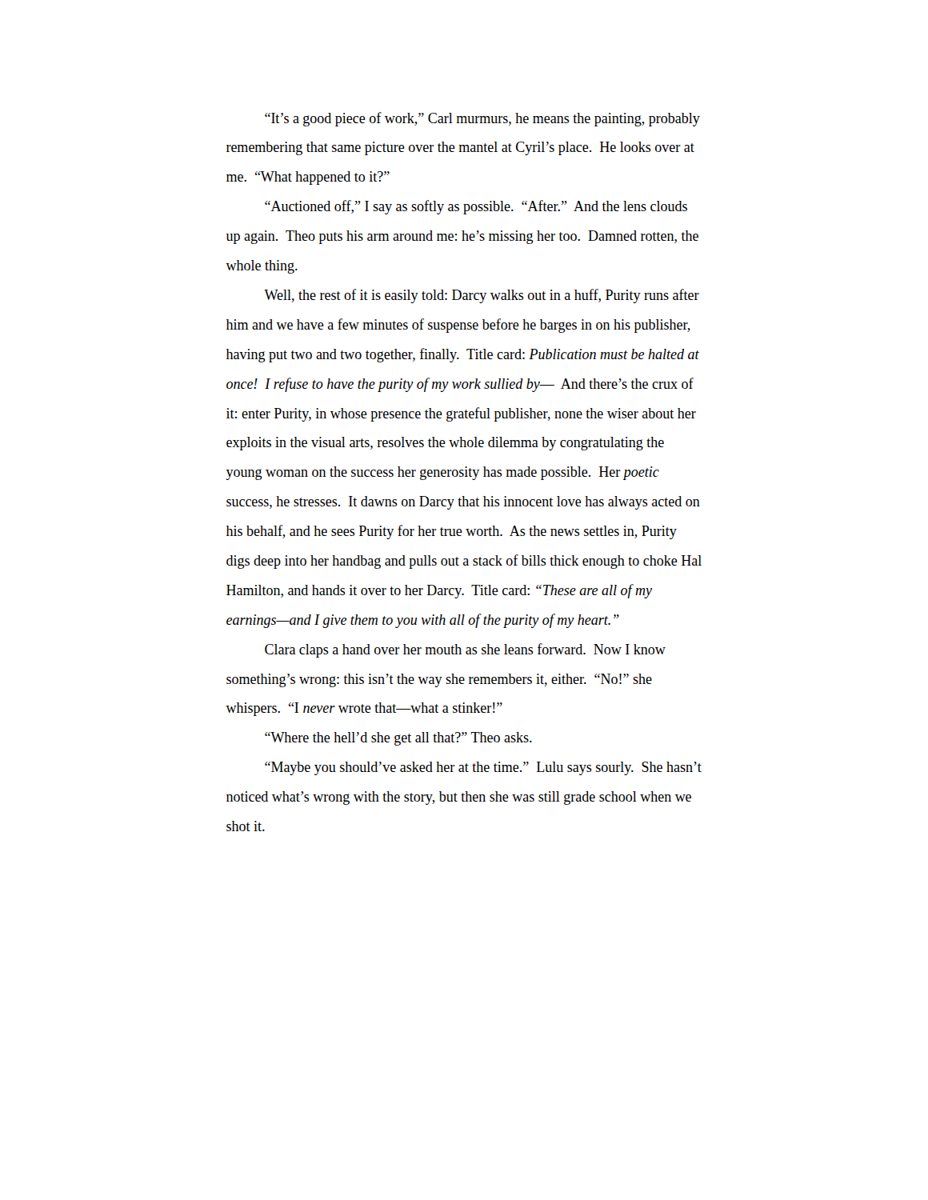“It’s a good piece of work,” Carl murmurs, he means the painting, probably remembering that same picture over the mantel at Cyril’s place. He looks over at me. “What happened to it?”
“Auctioned off,” I say as softly as possible. “After.” And the lens clouds up again. Theo puts his arm around me: he’s missing her too. Damned rotten, the whole thing.
Well, the rest of it is easily told: Darcy walks out in a huff, Purity runs after him and we have a few minutes of suspense before he barges in on his publisher, having put two and two together, finally. Title card: Publication must be halted at once! I refuse to have the purity of my work sullied by— And there’s the crux of it: enter Purity, in whose presence the grateful publisher, none the wiser about her exploits in the visual arts, resolves the whole dilemma by congratulating the young woman on the success her generosity has made possible. Her poetic success, he stresses. It dawns on Darcy that his innocent love has always acted on his behalf, and he sees Purity for her true worth. As the news settles in, Purity digs deep into her handbag and pulls out a stack of bills thick enough to choke Hal Hamilton, and hands it over to her Darcy. Title card: “These are all of my earnings—and I give them to you with all of the purity of my heart.”
Clara claps a hand over her mouth as she leans forward. Now I know something’s wrong: this isn’t the way she remembers it, either. “No!” she whispers. “I never wrote that—what a stinker!”
“Where the hell’d she get all that?” Theo asks.
“Maybe you should’ve asked her at the time.” Lulu says sourly. She hasn’t noticed what’s wrong with the story, but then she was still grade school when we shot it.